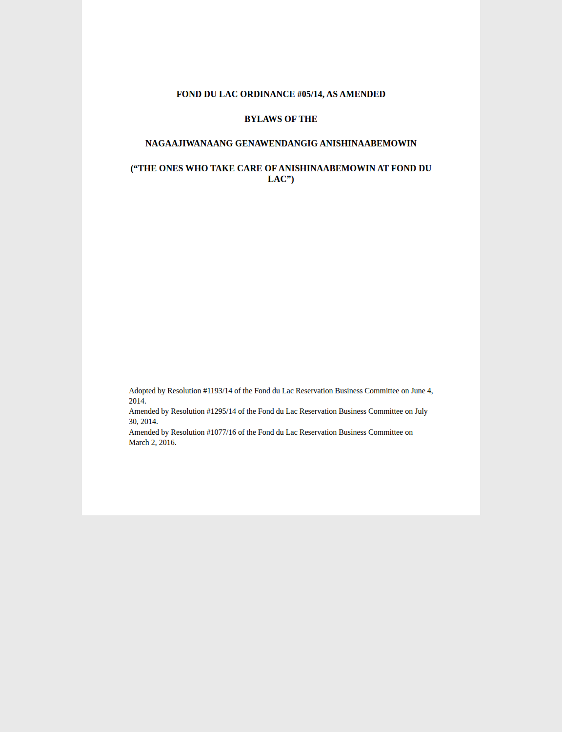FOND DU LAC ORDINANCE #05/14, AS AMENDED
BYLAWS OF THE
NAGAAJIWANAANG GENAWENDANGIG ANISHINAABEMOWIN
(“THE ONES WHO TAKE CARE OF ANISHINAABEMOWIN AT FOND DU LAC”)
Adopted by Resolution #1193/14 of the Fond du Lac Reservation Business Committee on June 4, 2014.
Amended by Resolution #1295/14 of the Fond du Lac Reservation Business Committee on July 30, 2014.
Amended by Resolution #1077/16 of the Fond du Lac Reservation Business Committee on March 2, 2016.